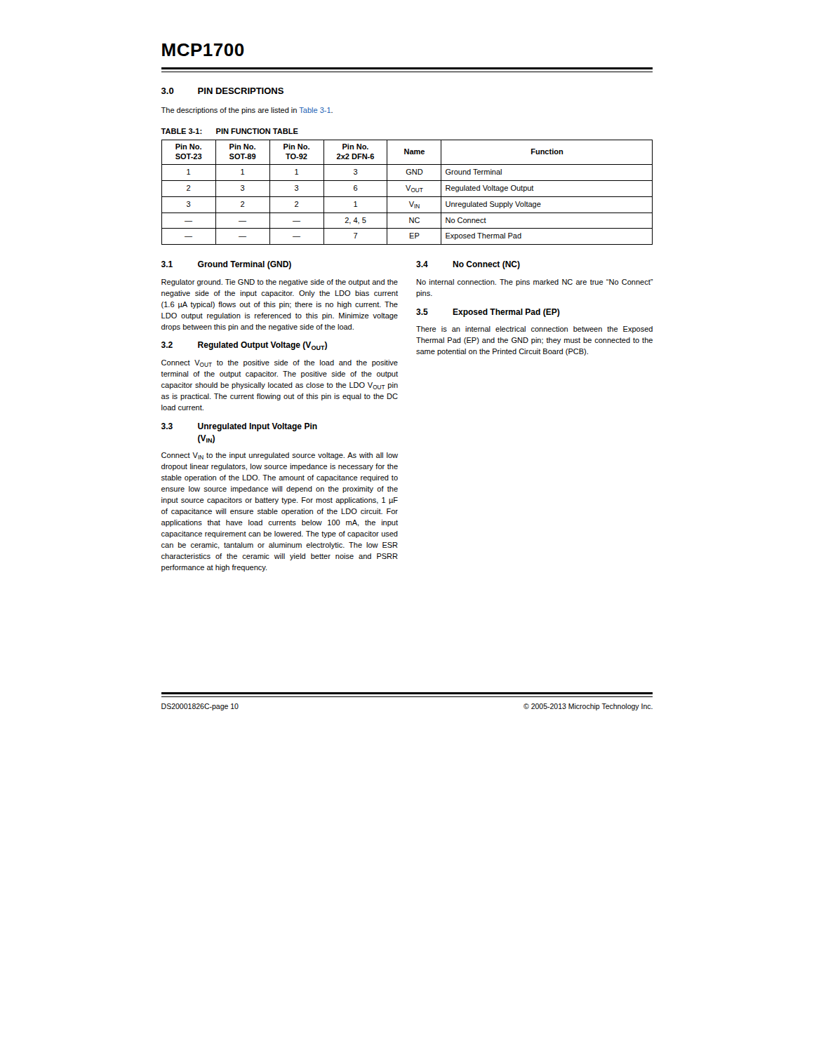MCP1700
3.0 PIN DESCRIPTIONS
The descriptions of the pins are listed in Table 3-1.
TABLE 3-1: PIN FUNCTION TABLE
| Pin No. SOT-23 | Pin No. SOT-89 | Pin No. TO-92 | Pin No. 2x2 DFN-6 | Name | Function |
| --- | --- | --- | --- | --- | --- |
| 1 | 1 | 1 | 3 | GND | Ground Terminal |
| 2 | 3 | 3 | 6 | V OUT | Regulated Voltage Output |
| 3 | 2 | 2 | 1 | V IN | Unregulated Supply Voltage |
| — | — | — | 2, 4, 5 | NC | No Connect |
| — | — | — | 7 | EP | Exposed Thermal Pad |
3.1 Ground Terminal (GND)
Regulator ground. Tie GND to the negative side of the output and the negative side of the input capacitor. Only the LDO bias current (1.6 µA typical) flows out of this pin; there is no high current. The LDO output regulation is referenced to this pin. Minimize voltage drops between this pin and the negative side of the load.
3.2 Regulated Output Voltage (VOUT)
Connect VOUT to the positive side of the load and the positive terminal of the output capacitor. The positive side of the output capacitor should be physically located as close to the LDO VOUT pin as is practical. The current flowing out of this pin is equal to the DC load current.
3.3 Unregulated Input Voltage Pin
(VIN)
Connect VIN to the input unregulated source voltage. As with all low dropout linear regulators, low source impedance is necessary for the stable operation of the LDO. The amount of capacitance required to ensure low source impedance will depend on the proximity of the input source capacitors or battery type. For most applications, 1 µF of capacitance will ensure stable operation of the LDO circuit. For applications that have load currents below 100 mA, the input capacitance requirement can be lowered. The type of capacitor used can be ceramic, tantalum or aluminum electrolytic. The low ESR characteristics of the ceramic will yield better noise and PSRR performance at high frequency.
3.4 No Connect (NC)
No internal connection. The pins marked NC are true “No Connect” pins.
3.5 Exposed Thermal Pad (EP)
There is an internal electrical connection between the Exposed Thermal Pad (EP) and the GND pin; they must be connected to the same potential on the Printed Circuit Board (PCB).
DS20001826C-page 10
© 2005-2013 Microchip Technology Inc.